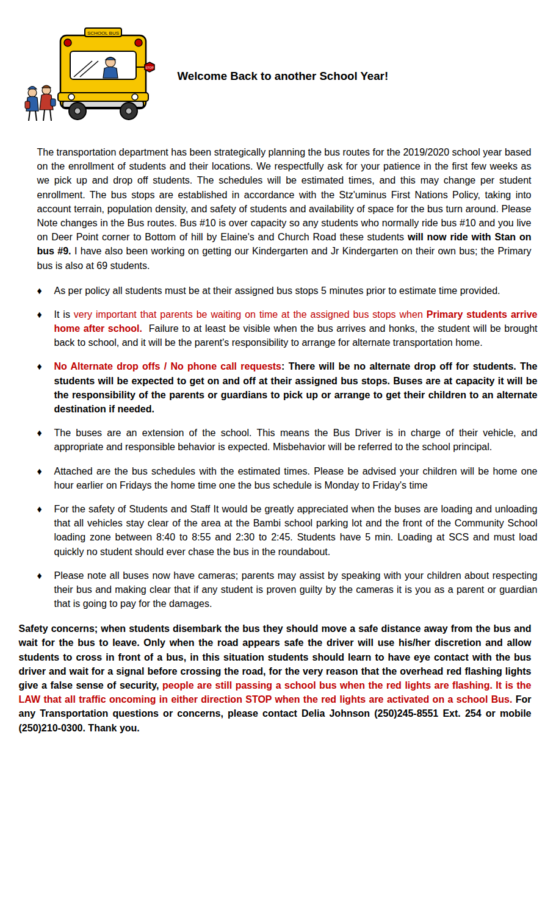School bus with children SCHOOL BUS STOP
Welcome Back to another School Year!
The transportation department has been strategically planning the bus routes for the 2019/2020 school year based on the enrollment of students and their locations. We respectfully ask for your patience in the first few weeks as we pick up and drop off students. The schedules will be estimated times, and this may change per student enrollment. The bus stops are established in accordance with the Stz'uminus First Nations Policy, taking into account terrain, population density, and safety of students and availability of space for the bus turn around. Please Note changes in the Bus routes. Bus #10 is over capacity so any students who normally ride bus #10 and you live on Deer Point corner to Bottom of hill by Elaine's and Church Road these students will now ride with Stan on bus #9. I have also been working on getting our Kindergarten and Jr Kindergarten on their own bus; the Primary bus is also at 69 students.
As per policy all students must be at their assigned bus stops 5 minutes prior to estimate time provided.
It is very important that parents be waiting on time at the assigned bus stops when Primary students arrive home after school. Failure to at least be visible when the bus arrives and honks, the student will be brought back to school, and it will be the parent's responsibility to arrange for alternate transportation home.
No Alternate drop offs / No phone call requests: There will be no alternate drop off for students. The students will be expected to get on and off at their assigned bus stops. Buses are at capacity it will be the responsibility of the parents or guardians to pick up or arrange to get their children to an alternate destination if needed.
The buses are an extension of the school. This means the Bus Driver is in charge of their vehicle, and appropriate and responsible behavior is expected. Misbehavior will be referred to the school principal.
Attached are the bus schedules with the estimated times. Please be advised your children will be home one hour earlier on Fridays the home time one the bus schedule is Monday to Friday's time
For the safety of Students and Staff It would be greatly appreciated when the buses are loading and unloading that all vehicles stay clear of the area at the Bambi school parking lot and the front of the Community School loading zone between 8:40 to 8:55 and 2:30 to 2:45. Students have 5 min. Loading at SCS and must load quickly no student should ever chase the bus in the roundabout.
Please note all buses now have cameras; parents may assist by speaking with your children about respecting their bus and making clear that if any student is proven guilty by the cameras it is you as a parent or guardian that is going to pay for the damages.
Safety concerns; when students disembark the bus they should move a safe distance away from the bus and wait for the bus to leave. Only when the road appears safe the driver will use his/her discretion and allow students to cross in front of a bus, in this situation students should learn to have eye contact with the bus driver and wait for a signal before crossing the road, for the very reason that the overhead red flashing lights give a false sense of security, people are still passing a school bus when the red lights are flashing. It is the LAW that all traffic oncoming in either direction STOP when the red lights are activated on a school Bus. For any Transportation questions or concerns, please contact Delia Johnson (250)245-8551 Ext. 254 or mobile (250)210-0300. Thank you.